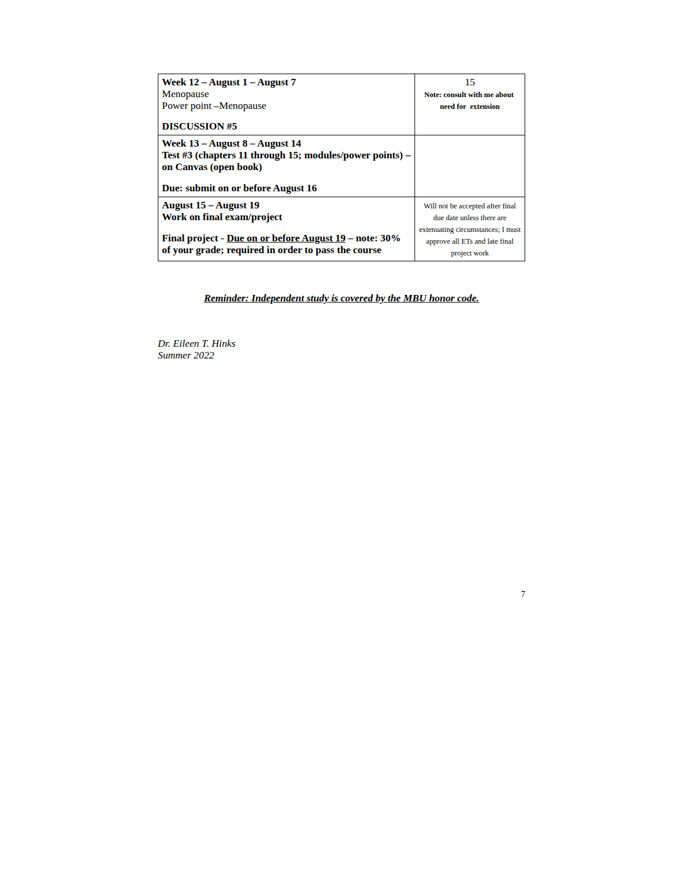| Week 12 – August 1 – August 7 Menopause Power point –Menopause DISCUSSION #5 | 15 Note: consult with me about need for extension |
| Week 13 – August 8 – August 14 Test #3 (chapters 11 through 15; modules/power points) – on Canvas (open book) Due: submit on or before August 16 | |
| August 15 – August 19 Work on final exam/project Final project - Due on or before August 19 – note: 30% of your grade; required in order to pass the course | Will not be accepted after final due date unless there are extenuating circumstances; I must approve all ETs and late final project work |
Reminder: Independent study is covered by the MBU honor code.
Dr. Eileen T. Hinks
Summer 2022
7